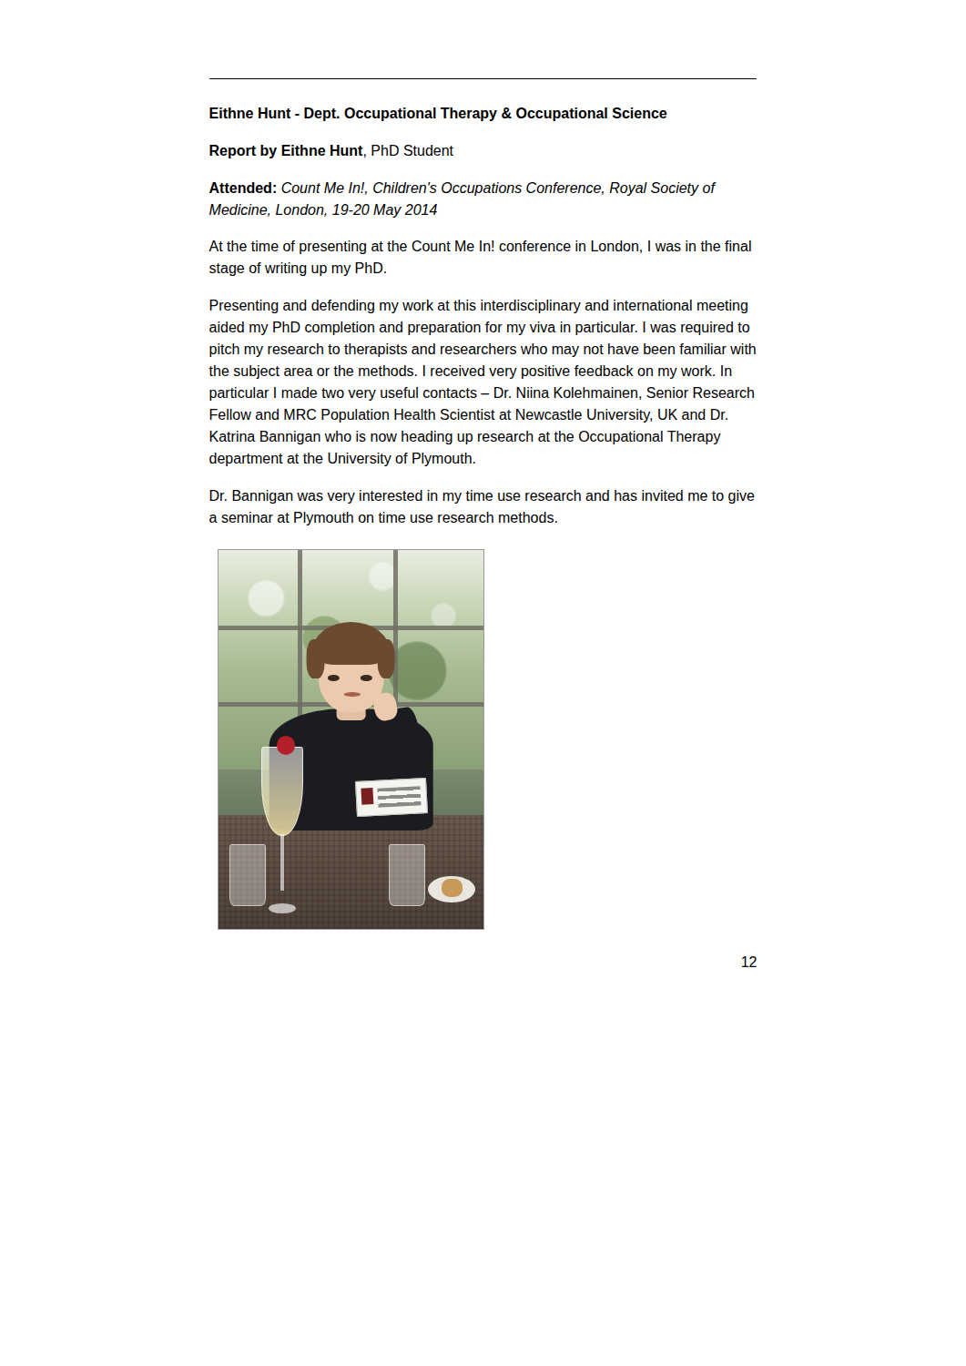Eithne Hunt - Dept. Occupational Therapy & Occupational Science
Report by Eithne Hunt, PhD Student
Attended: Count Me In!, Children's Occupations Conference, Royal Society of Medicine, London, 19-20 May 2014
At the time of presenting at the Count Me In! conference in London, I was in the final stage of writing up my PhD.
Presenting and defending my work at this interdisciplinary and international meeting aided my PhD completion and preparation for my viva in particular. I was required to pitch my research to therapists and researchers who may not have been familiar with the subject area or the methods. I received very positive feedback on my work. In particular I made two very useful contacts – Dr. Niina Kolehmainen, Senior Research Fellow and MRC Population Health Scientist at Newcastle University, UK and Dr. Katrina Bannigan who is now heading up research at the Occupational Therapy department at the University of Plymouth.
Dr. Bannigan was very interested in my time use research and has invited me to give a seminar at Plymouth on time use research methods.
12